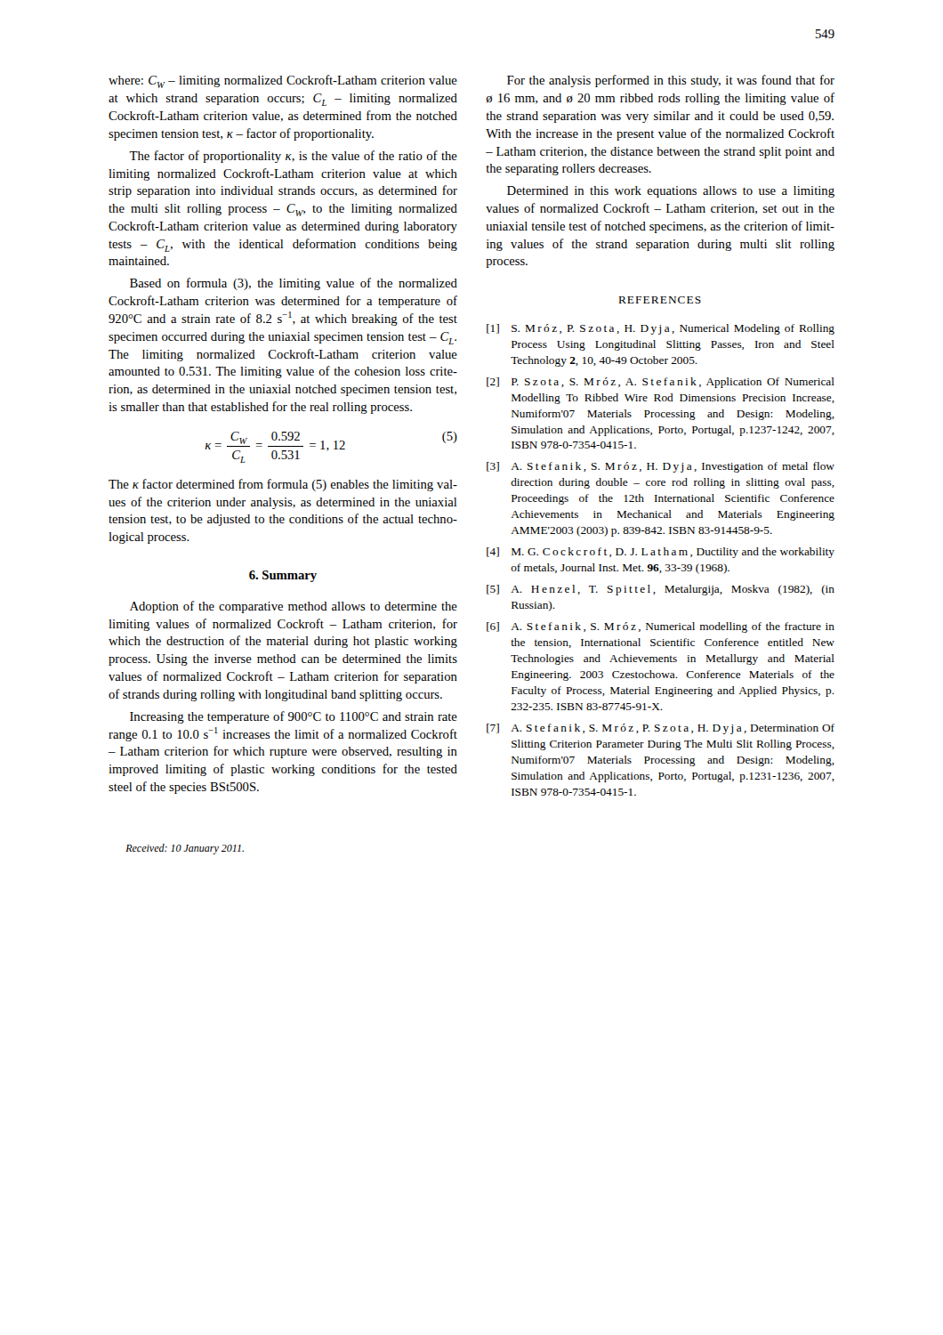549
where: CW – limiting normalized Cockroft-Latham criterion value at which strand separation occurs; CL – limiting normalized Cockroft-Latham criterion value, as determined from the notched specimen tension test, κ – factor of proportionality.
The factor of proportionality κ, is the value of the ratio of the limiting normalized Cockroft-Latham criterion value at which strip separation into individual strands occurs, as determined for the multi slit rolling process – CW, to the limiting normalized Cockroft-Latham criterion value as determined during laboratory tests – CL, with the identical deformation conditions being maintained.
Based on formula (3), the limiting value of the normalized Cockroft-Latham criterion was determined for a temperature of 920°C and a strain rate of 8.2 s−1, at which breaking of the test specimen occurred during the uniaxial specimen tension test – CL. The limiting normalized Cockroft-Latham criterion value amounted to 0.531. The limiting value of the cohesion loss criterion, as determined in the uniaxial notched specimen tension test, is smaller than that established for the real rolling process.
(5) κ = CW CL = 0.5920.531 = 1, 12
The κ factor determined from formula (5) enables the limiting values of the criterion under analysis, as determined in the uniaxial tension test, to be adjusted to the conditions of the actual technological process.
6. Summary
Adoption of the comparative method allows to determine the limiting values of normalized Cockroft – Latham criterion, for which the destruction of the material during hot plastic working process. Using the inverse method can be determined the limits values of normalized Cockroft – Latham criterion for separation of strands during rolling with longitudinal band splitting occurs.
Increasing the temperature of 900°C to 1100°C and strain rate range 0.1 to 10.0 s−1 increases the limit of a normalized Cockroft – Latham criterion for which rupture were observed, resulting in improved limiting of plastic working conditions for the tested steel of the species BSt500S.
For the analysis performed in this study, it was found that for ø 16 mm, and ø 20 mm ribbed rods rolling the limiting value of the strand separation was very similar and it could be used 0,59. With the increase in the present value of the normalized Cockroft – Latham criterion, the distance between the strand split point and the separating rollers decreases.
Determined in this work equations allows to use a limiting values of normalized Cockroft – Latham criterion, set out in the uniaxial tensile test of notched specimens, as the criterion of limiting values of the strand separation during multi slit rolling process.
REFERENCES
[1] S. Mróz, P. Szota, H. Dyja, Numerical Modeling of Rolling Process Using Longitudinal Slitting Passes, Iron and Steel Technology 2, 10, 40-49 October 2005.
[2] P. Szota, S. Mróz, A. Stefanik, Application Of Numerical Modelling To Ribbed Wire Rod Dimensions Precision Increase, Numiform'07 Materials Processing and Design: Modeling, Simulation and Applications, Porto, Portugal, p.1237-1242, 2007, ISBN 978-0-7354-0415-1.
[3] A. Stefanik, S. Mróz, H. Dyja, Investigation of metal flow direction during double – core rod rolling in slitting oval pass, Proceedings of the 12th International Scientific Conference Achievements in Mechanical and Materials Engineering AMME'2003 (2003) p. 839-842. ISBN 83-914458-9-5.
[4] M. G. Cockcroft, D. J. Latham, Ductility and the workability of metals, Journal Inst. Met. 96, 33-39 (1968).
[5] A. Henzel, T. Spittel, Metalurgija, Moskva (1982), (in Russian).
[6] A. Stefanik, S. Mróz, Numerical modelling of the fracture in the tension, International Scientific Conference entitled New Technologies and Achievements in Metallurgy and Material Engineering. 2003 Czestochowa. Conference Materials of the Faculty of Process, Material Engineering and Applied Physics, p. 232-235. ISBN 83-87745-91-X.
[7] A. Stefanik, S. Mróz, P. Szota, H. Dyja, Determination Of Slitting Criterion Parameter During The Multi Slit Rolling Process, Numiform'07 Materials Processing and Design: Modeling, Simulation and Applications, Porto, Portugal, p.1231-1236, 2007, ISBN 978-0-7354-0415-1.
Received: 10 January 2011.